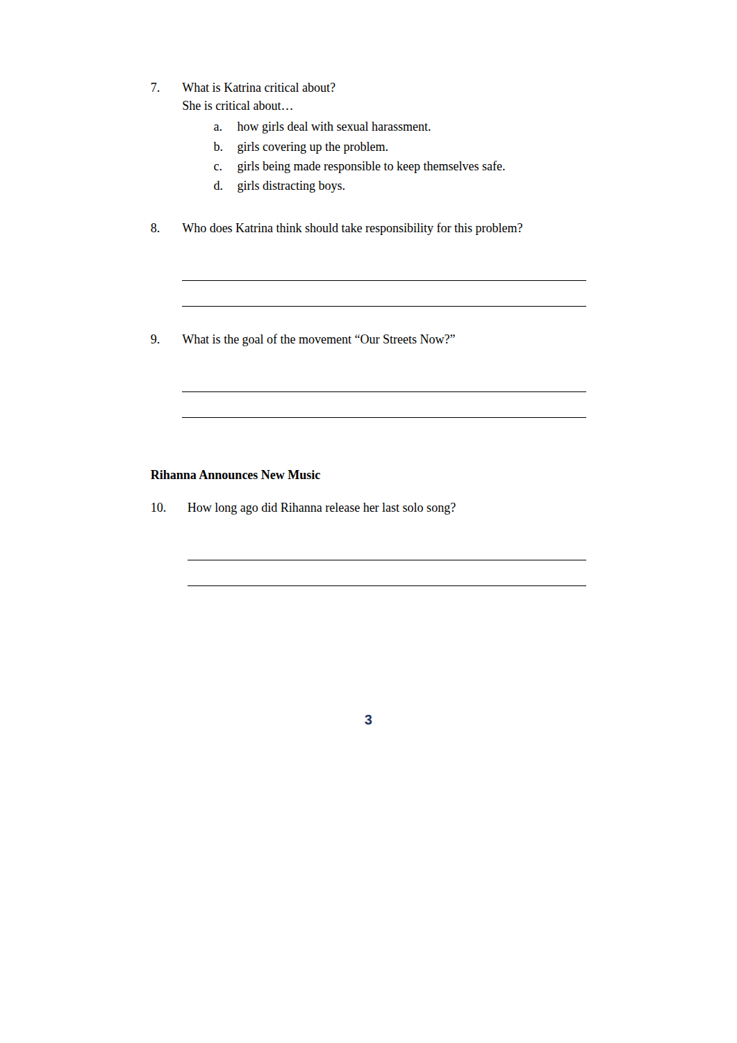7.
What is Katrina critical about?
She is critical about…
a. how girls deal with sexual harassment.
b. girls covering up the problem.
c. girls being made responsible to keep themselves safe.
d. girls distracting boys.
8.
Who does Katrina think should take responsibility for this problem?
9.
What is the goal of the movement “Our Streets Now?”
Rihanna Announces New Music
10.
How long ago did Rihanna release her last solo song?
3